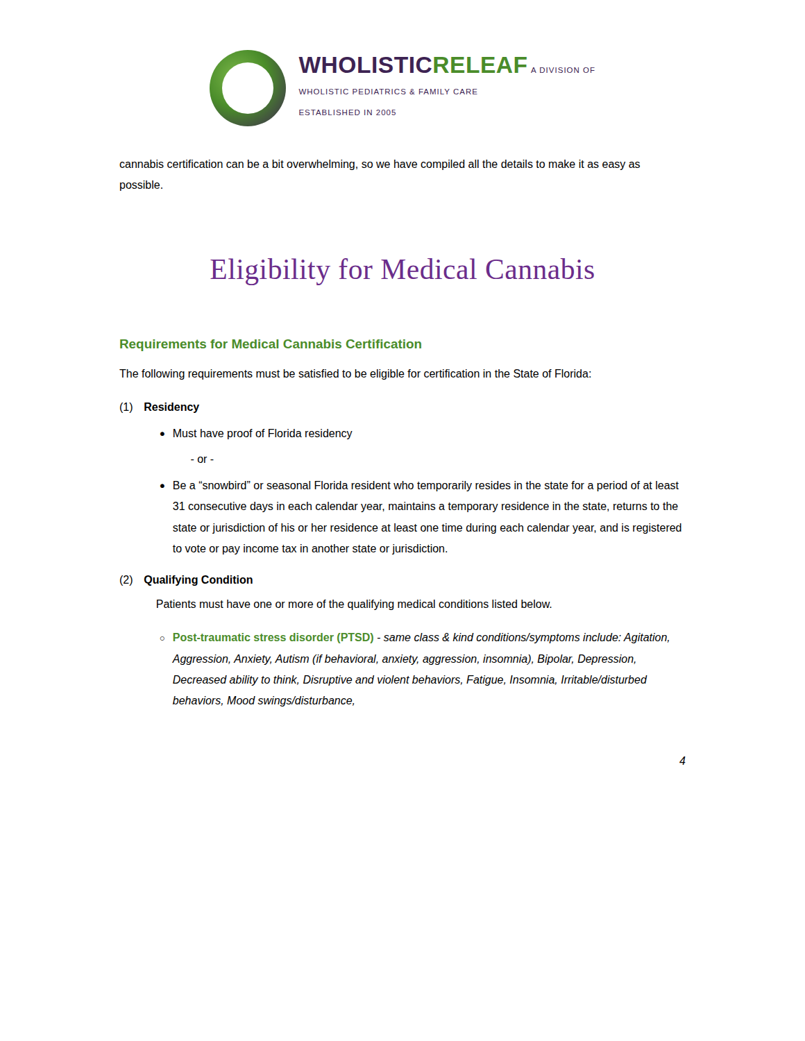WHOLISTIC RELEAF A Division of
Wholistic Pediatrics & Family Care
Established in 2005
cannabis certification can be a bit overwhelming, so we have compiled all the details to make it as easy as possible.
Eligibility for Medical Cannabis
Requirements for Medical Cannabis Certification
The following requirements must be satisfied to be eligible for certification in the State of Florida:
Residency
Must have proof of Florida residency
- or -
Be a “snowbird” or seasonal Florida resident who temporarily resides in the state for a period of at least 31 consecutive days in each calendar year, maintains a temporary residence in the state, returns to the state or jurisdiction of his or her residence at least one time during each calendar year, and is registered to vote or pay income tax in another state or jurisdiction.
Qualifying Condition
Patients must have one or more of the qualifying medical conditions listed below.
Post-traumatic stress disorder (PTSD) - same class & kind conditions/symptoms include: Agitation, Aggression, Anxiety, Autism (if behavioral, anxiety, aggression, insomnia), Bipolar, Depression, Decreased ability to think, Disruptive and violent behaviors, Fatigue, Insomnia, Irritable/disturbed behaviors, Mood swings/disturbance,
4